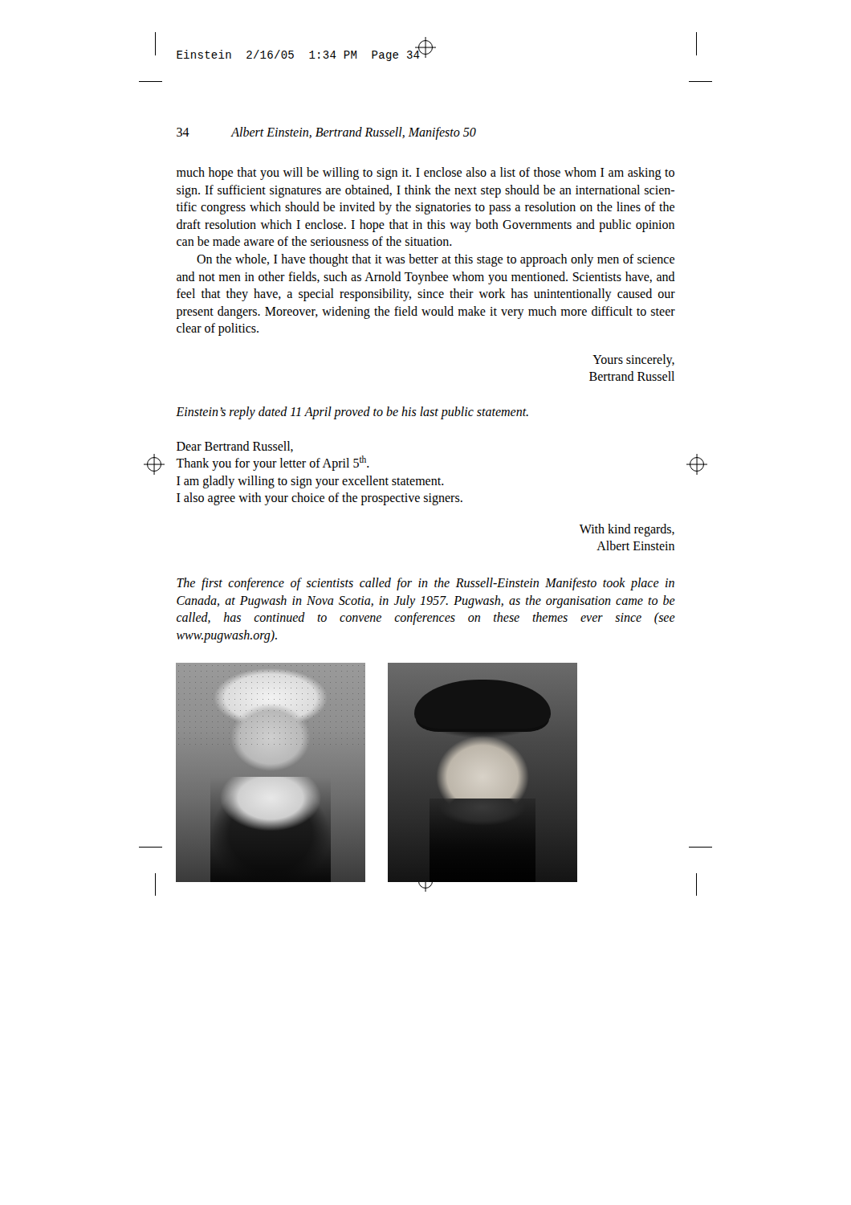Einstein 2/16/05 1:34 PM Page 34
34 Albert Einstein, Bertrand Russell, Manifesto 50
much hope that you will be willing to sign it. I enclose also a list of those whom I am asking to sign. If sufficient signatures are obtained, I think the next step should be an international scientific congress which should be invited by the signatories to pass a resolution on the lines of the draft resolution which I enclose. I hope that in this way both Governments and public opinion can be made aware of the seriousness of the situation.
On the whole, I have thought that it was better at this stage to approach only men of science and not men in other fields, such as Arnold Toynbee whom you mentioned. Scientists have, and feel that they have, a special responsibility, since their work has unintentionally caused our present dangers. Moreover, widening the field would make it very much more difficult to steer clear of politics.
Yours sincerely,
Bertrand Russell
Einstein’s reply dated 11 April proved to be his last public statement.
Dear Bertrand Russell,
Thank you for your letter of April 5th.
I am gladly willing to sign your excellent statement.
I also agree with your choice of the prospective signers.
With kind regards,
Albert Einstein
The first conference of scientists called for in the Russell-Einstein Manifesto took place in Canada, at Pugwash in Nova Scotia, in July 1957. Pugwash, as the organisation came to be called, has continued to convene conferences on these themes ever since (see www.pugwash.org).